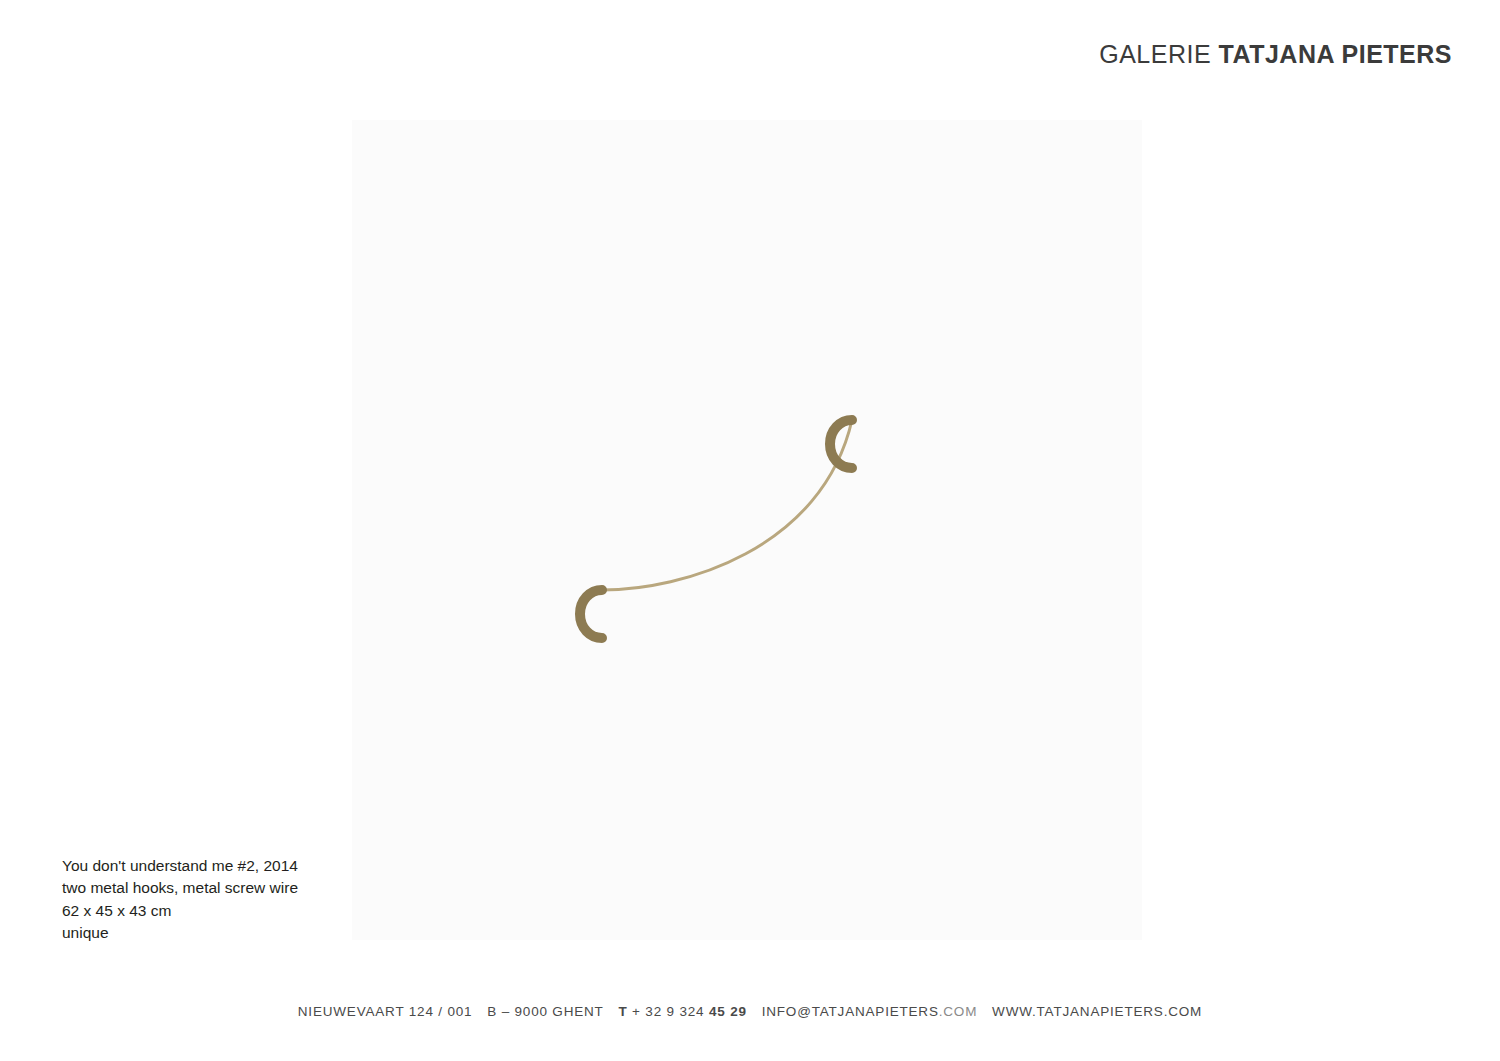GALERIE TATJANA PIETERS
You don't understand me #2, 2014
two metal hooks, metal screw wire
62 x 45 x 43 cm
unique
NIEUWEVAART 124 / 001 B – 9000 GHENT T + 32 9 324 45 29 INFO@TATJANAPIETERS.COM WWW.TATJANAPIETERS.COM